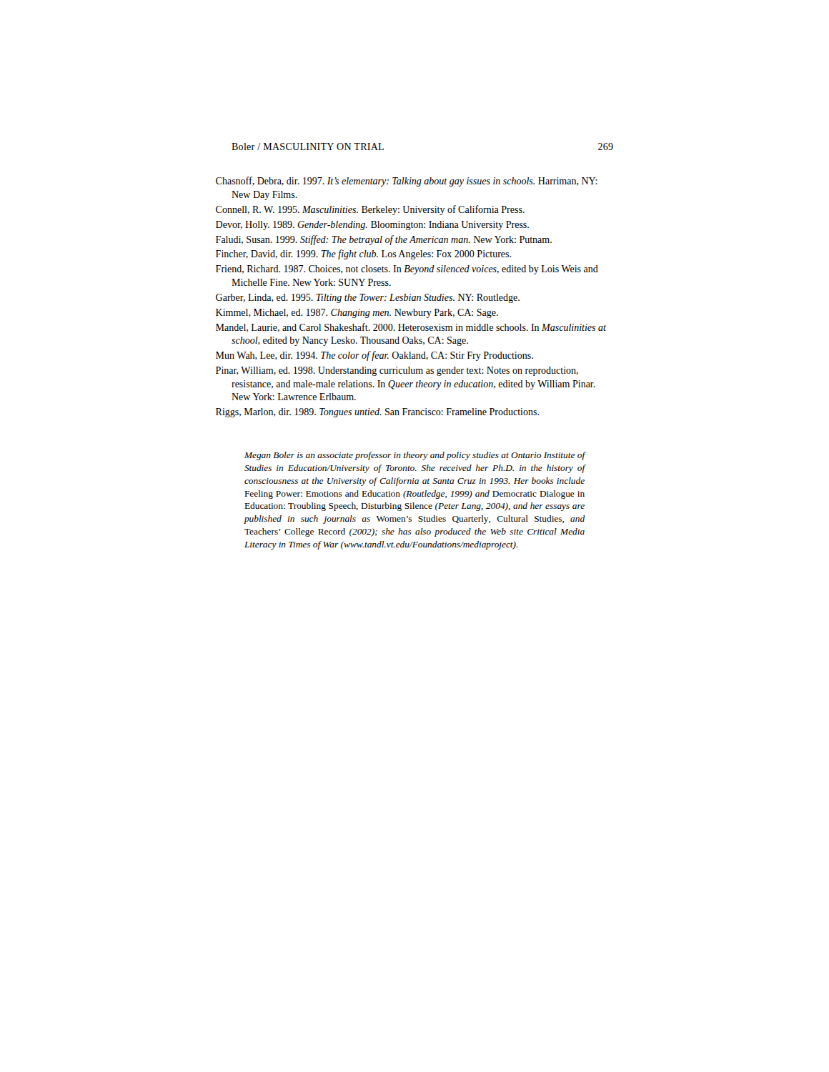Boler / MASCULINITY ON TRIAL 269
Chasnoff, Debra, dir. 1997. It’s elementary: Talking about gay issues in schools. Harriman, NY: New Day Films.
Connell, R. W. 1995. Masculinities. Berkeley: University of California Press.
Devor, Holly. 1989. Gender-blending. Bloomington: Indiana University Press.
Faludi, Susan. 1999. Stiffed: The betrayal of the American man. New York: Putnam.
Fincher, David, dir. 1999. The fight club. Los Angeles: Fox 2000 Pictures.
Friend, Richard. 1987. Choices, not closets. In Beyond silenced voices, edited by Lois Weis and Michelle Fine. New York: SUNY Press.
Garber, Linda, ed. 1995. Tilting the Tower: Lesbian Studies. NY: Routledge.
Kimmel, Michael, ed. 1987. Changing men. Newbury Park, CA: Sage.
Mandel, Laurie, and Carol Shakeshaft. 2000. Heterosexism in middle schools. In Masculinities at school, edited by Nancy Lesko. Thousand Oaks, CA: Sage.
Mun Wah, Lee, dir. 1994. The color of fear. Oakland, CA: Stir Fry Productions.
Pinar, William, ed. 1998. Understanding curriculum as gender text: Notes on reproduction, resistance, and male-male relations. In Queer theory in education, edited by William Pinar. New York: Lawrence Erlbaum.
Riggs, Marlon, dir. 1989. Tongues untied. San Francisco: Frameline Productions.
Megan Boler is an associate professor in theory and policy studies at Ontario Institute of Studies in Education/University of Toronto. She received her Ph.D. in the history of consciousness at the University of California at Santa Cruz in 1993. Her books include Feeling Power: Emotions and Education (Routledge, 1999) and Democratic Dialogue in Education: Troubling Speech, Disturbing Silence (Peter Lang, 2004), and her essays are published in such journals as Women’s Studies Quarterly, Cultural Studies, and Teachers’ College Record (2002); she has also produced the Web site Critical Media Literacy in Times of War (www.tandl.vt.edu/Foundations/mediaproject).